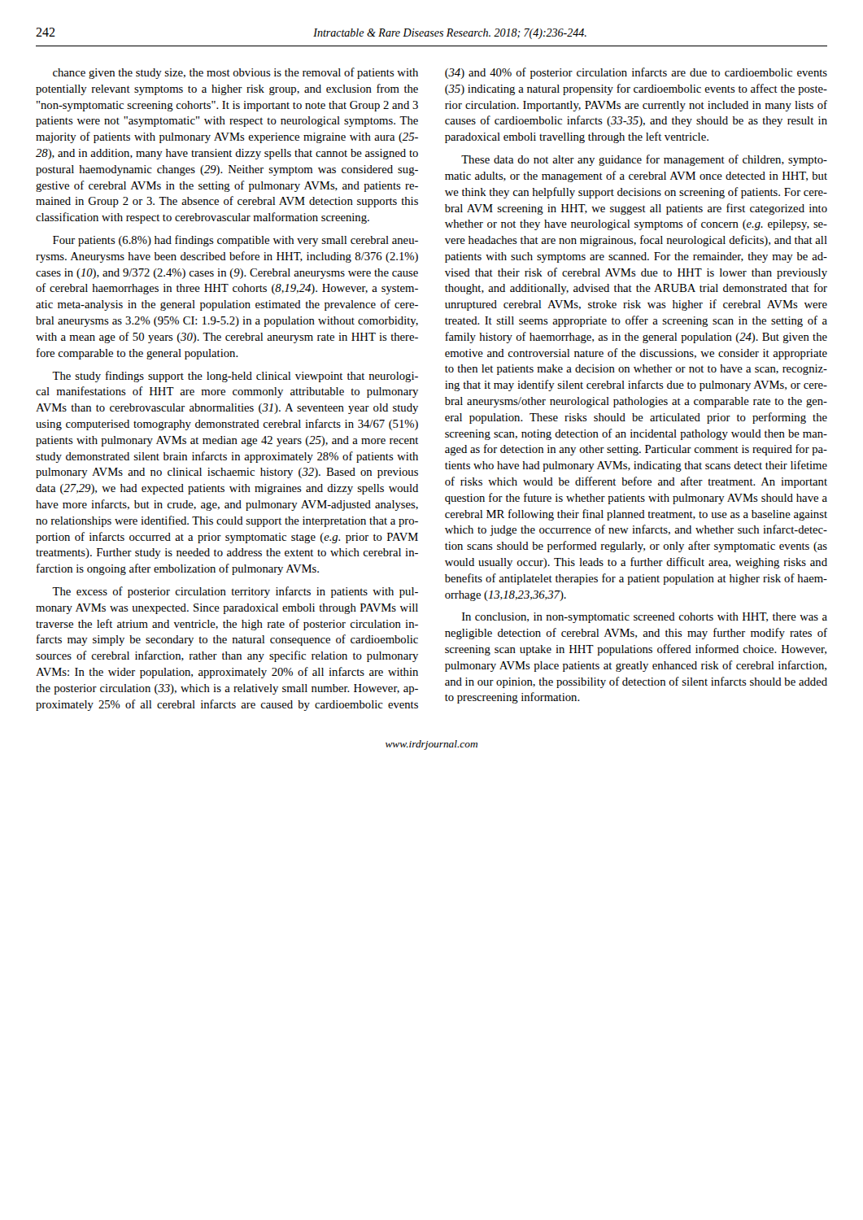242 Intractable & Rare Diseases Research. 2018; 7(4):236-244.
chance given the study size, the most obvious is the removal of patients with potentially relevant symptoms to a higher risk group, and exclusion from the "non-symptomatic screening cohorts". It is important to note that Group 2 and 3 patients were not "asymptomatic" with respect to neurological symptoms. The majority of patients with pulmonary AVMs experience migraine with aura (25-28), and in addition, many have transient dizzy spells that cannot be assigned to postural haemodynamic changes (29). Neither symptom was considered suggestive of cerebral AVMs in the setting of pulmonary AVMs, and patients remained in Group 2 or 3. The absence of cerebral AVM detection supports this classification with respect to cerebrovascular malformation screening.
Four patients (6.8%) had findings compatible with very small cerebral aneurysms. Aneurysms have been described before in HHT, including 8/376 (2.1%) cases in (10), and 9/372 (2.4%) cases in (9). Cerebral aneurysms were the cause of cerebral haemorrhages in three HHT cohorts (8,19,24). However, a systematic meta-analysis in the general population estimated the prevalence of cerebral aneurysms as 3.2% (95% CI: 1.9-5.2) in a population without comorbidity, with a mean age of 50 years (30). The cerebral aneurysm rate in HHT is therefore comparable to the general population.
The study findings support the long-held clinical viewpoint that neurological manifestations of HHT are more commonly attributable to pulmonary AVMs than to cerebrovascular abnormalities (31). A seventeen year old study using computerised tomography demonstrated cerebral infarcts in 34/67 (51%) patients with pulmonary AVMs at median age 42 years (25), and a more recent study demonstrated silent brain infarcts in approximately 28% of patients with pulmonary AVMs and no clinical ischaemic history (32). Based on previous data (27,29), we had expected patients with migraines and dizzy spells would have more infarcts, but in crude, age, and pulmonary AVM-adjusted analyses, no relationships were identified. This could support the interpretation that a proportion of infarcts occurred at a prior symptomatic stage (e.g. prior to PAVM treatments). Further study is needed to address the extent to which cerebral infarction is ongoing after embolization of pulmonary AVMs.
The excess of posterior circulation territory infarcts in patients with pulmonary AVMs was unexpected. Since paradoxical emboli through PAVMs will traverse the left atrium and ventricle, the high rate of posterior circulation infarcts may simply be secondary to the natural consequence of cardioembolic sources of cerebral infarction, rather than any specific relation to pulmonary AVMs: In the wider population, approximately 20% of all infarcts are within the posterior circulation (33), which is a relatively small number. However, approximately 25% of all cerebral infarcts are caused by cardioembolic events (34) and 40% of posterior circulation infarcts are due to cardioembolic events (35) indicating a natural propensity for cardioembolic events to affect the posterior circulation. Importantly, PAVMs are currently not included in many lists of causes of cardioembolic infarcts (33-35), and they should be as they result in paradoxical emboli travelling through the left ventricle.
These data do not alter any guidance for management of children, symptomatic adults, or the management of a cerebral AVM once detected in HHT, but we think they can helpfully support decisions on screening of patients. For cerebral AVM screening in HHT, we suggest all patients are first categorized into whether or not they have neurological symptoms of concern (e.g. epilepsy, severe headaches that are non migrainous, focal neurological deficits), and that all patients with such symptoms are scanned. For the remainder, they may be advised that their risk of cerebral AVMs due to HHT is lower than previously thought, and additionally, advised that the ARUBA trial demonstrated that for unruptured cerebral AVMs, stroke risk was higher if cerebral AVMs were treated. It still seems appropriate to offer a screening scan in the setting of a family history of haemorrhage, as in the general population (24). But given the emotive and controversial nature of the discussions, we consider it appropriate to then let patients make a decision on whether or not to have a scan, recognizing that it may identify silent cerebral infarcts due to pulmonary AVMs, or cerebral aneurysms/other neurological pathologies at a comparable rate to the general population. These risks should be articulated prior to performing the screening scan, noting detection of an incidental pathology would then be managed as for detection in any other setting. Particular comment is required for patients who have had pulmonary AVMs, indicating that scans detect their lifetime of risks which would be different before and after treatment. An important question for the future is whether patients with pulmonary AVMs should have a cerebral MR following their final planned treatment, to use as a baseline against which to judge the occurrence of new infarcts, and whether such infarct-detection scans should be performed regularly, or only after symptomatic events (as would usually occur). This leads to a further difficult area, weighing risks and benefits of antiplatelet therapies for a patient population at higher risk of haemorrhage (13,18,23,36,37).
In conclusion, in non-symptomatic screened cohorts with HHT, there was a negligible detection of cerebral AVMs, and this may further modify rates of screening scan uptake in HHT populations offered informed choice. However, pulmonary AVMs place patients at greatly enhanced risk of cerebral infarction, and in our opinion, the possibility of detection of silent infarcts should be added to prescreening information.
www.irdrjournal.com